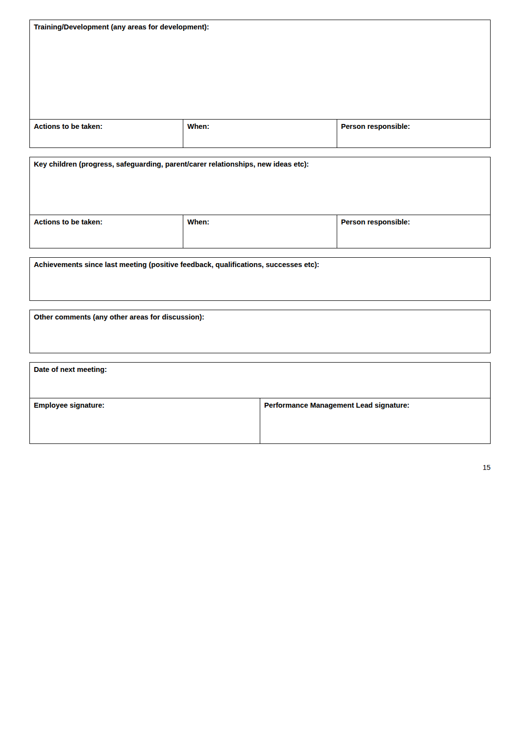| Training/Development (any areas for development): |
| Actions to be taken: | When: | Person responsible: |
| Key children (progress, safeguarding, parent/carer relationships, new ideas etc): |
| Actions to be taken: | When: | Person responsible: |
| Achievements since last meeting (positive feedback, qualifications, successes etc): |
| Other comments (any other areas for discussion): |
| Date of next meeting: |
| Employee signature: | Performance Management Lead signature: |
15